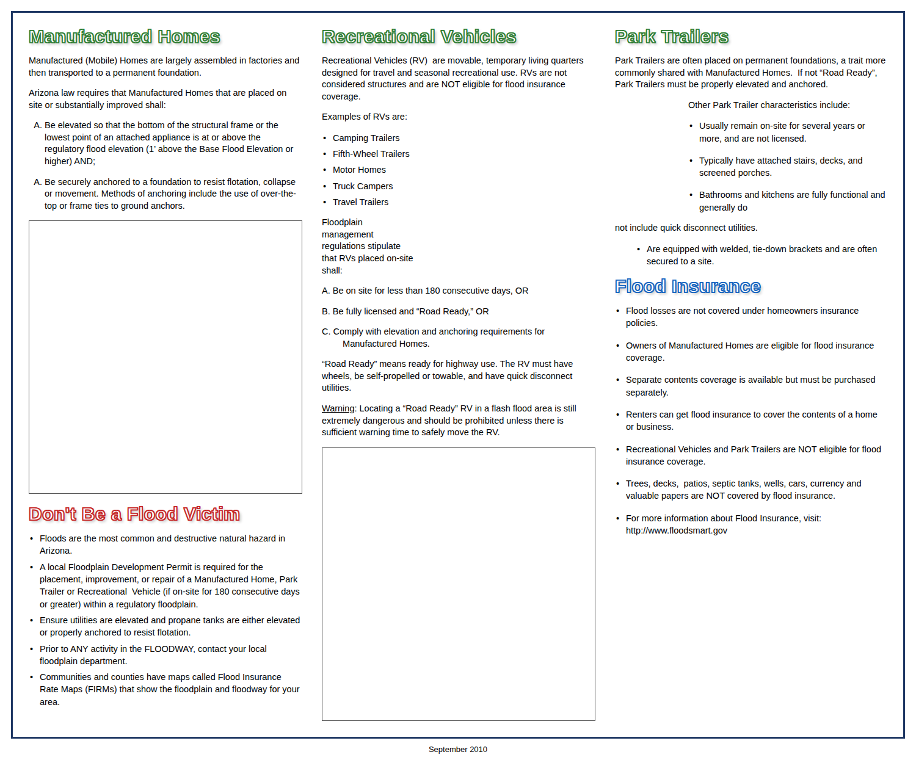Manufactured Homes
Manufactured (Mobile) Homes are largely assembled in factories and then transported to a permanent foundation.
Arizona law requires that Manufactured Homes that are placed on site or substantially improved shall:
Be elevated so that the bottom of the structural frame or the lowest point of an attached appliance is at or above the regulatory flood elevation (1’ above the Base Flood Elevation or higher) AND;
Be securely anchored to a foundation to resist flotation, collapse or movement. Methods of anchoring include the use of over-the-top or frame ties to ground anchors.
Don't Be a Flood Victim
Floods are the most common and destructive natural hazard in Arizona.
A local Floodplain Development Permit is required for the placement, improvement, or repair of a Manufactured Home, Park Trailer or Recreational Vehicle (if on-site for 180 consecutive days or greater) within a regulatory floodplain.
Ensure utilities are elevated and propane tanks are either elevated or properly anchored to resist flotation.
Prior to ANY activity in the FLOODWAY, contact your local floodplain department.
Communities and counties have maps called Flood Insurance Rate Maps (FIRMs) that show the floodplain and floodway for your area.
Recreational Vehicles
Recreational Vehicles (RV) are movable, temporary living quarters designed for travel and seasonal recreational use. RVs are not considered structures and are NOT eligible for flood insurance coverage.
Examples of RVs are:
Camping Trailers
Fifth-Wheel Trailers
Motor Homes
Truck Campers
Travel Trailers
Floodplain management regulations stipulate that RVs placed on-site shall:
A. Be on site for less than 180 consecutive days, OR
B. Be fully licensed and “Road Ready,” OR
C. Comply with elevation and anchoring requirements for Manufactured Homes.
“Road Ready” means ready for highway use. The RV must have wheels, be self-propelled or towable, and have quick disconnect utilities.
Warning: Locating a “Road Ready” RV in a flash flood area is still extremely dangerous and should be prohibited unless there is sufficient warning time to safely move the RV.
Park Trailers
Park Trailers are often placed on permanent foundations, a trait more commonly shared with Manufactured Homes. If not “Road Ready”, Park Trailers must be properly elevated and anchored.
Other Park Trailer characteristics include:
Usually remain on-site for several years or more, and are not licensed.
Typically have attached stairs, decks, and screened porches.
Bathrooms and kitchens are fully functional and generally do
not include quick disconnect utilities.
Are equipped with welded, tie-down brackets and are often secured to a site.
Flood Insurance
Flood losses are not covered under homeowners insurance policies.
Owners of Manufactured Homes are eligible for flood insurance coverage.
Separate contents coverage is available but must be purchased separately.
Renters can get flood insurance to cover the contents of a home or business.
Recreational Vehicles and Park Trailers are NOT eligible for flood insurance coverage.
Trees, decks, patios, septic tanks, wells, cars, currency and valuable papers are NOT covered by flood insurance.
For more information about Flood Insurance, visit: http://www.floodsmart.gov
September 2010